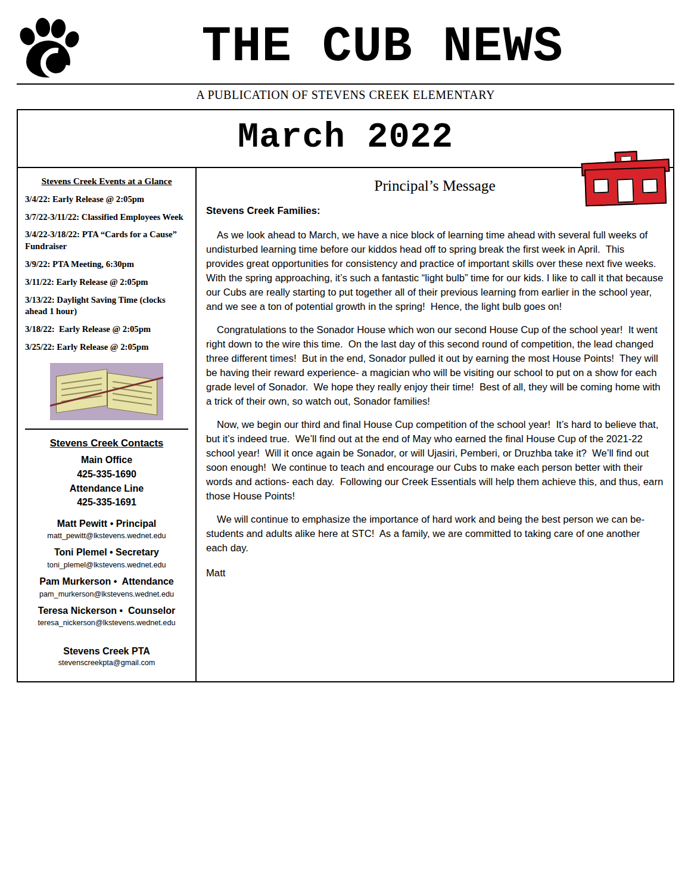THE CUB NEWS
A PUBLICATION OF STEVENS CREEK ELEMENTARY
March 2022
Stevens Creek Events at a Glance
3/4/22: Early Release @ 2:05pm
3/7/22-3/11/22: Classified Employees Week
3/4/22-3/18/22: PTA “Cards for a Cause” Fundraiser
3/9/22: PTA Meeting, 6:30pm
3/11/22: Early Release @ 2:05pm
3/13/22: Daylight Saving Time (clocks ahead 1 hour)
3/18/22: Early Release @ 2:05pm
3/25/22: Early Release @ 2:05pm
Stevens Creek Contacts
Main Office
425-335-1690
Attendance Line
425-335-1691
Matt Pewitt • Principal
matt_pewitt@lkstevens.wednet.edu
Toni Plemel • Secretary
toni_plemel@lkstevens.wednet.edu
Pam Murkerson • Attendance
pam_murkerson@lkstevens.wednet.edu
Teresa Nickerson • Counselor
teresa_nickerson@lkstevens.wednet.edu
Stevens Creek PTA
stevenscreekpta@gmail.com
Principal’s Message
Stevens Creek Families:
As we look ahead to March, we have a nice block of learning time ahead with several full weeks of undisturbed learning time before our kiddos head off to spring break the first week in April. This provides great opportunities for consistency and practice of important skills over these next five weeks. With the spring approaching, it’s such a fantastic “light bulb” time for our kids. I like to call it that because our Cubs are really starting to put together all of their previous learning from earlier in the school year, and we see a ton of potential growth in the spring! Hence, the light bulb goes on!
Congratulations to the Sonador House which won our second House Cup of the school year! It went right down to the wire this time. On the last day of this second round of competition, the lead changed three different times! But in the end, Sonador pulled it out by earning the most House Points! They will be having their reward experience- a magician who will be visiting our school to put on a show for each grade level of Sonador. We hope they really enjoy their time! Best of all, they will be coming home with a trick of their own, so watch out, Sonador families!
Now, we begin our third and final House Cup competition of the school year! It’s hard to believe that, but it’s indeed true. We’ll find out at the end of May who earned the final House Cup of the 2021-22 school year! Will it once again be Sonador, or will Ujasiri, Pemberi, or Druzhba take it? We’ll find out soon enough! We continue to teach and encourage our Cubs to make each person better with their words and actions- each day. Following our Creek Essentials will help them achieve this, and thus, earn those House Points!
We will continue to emphasize the importance of hard work and being the best person we can be- students and adults alike here at STC! As a family, we are committed to taking care of one another each day.
Matt